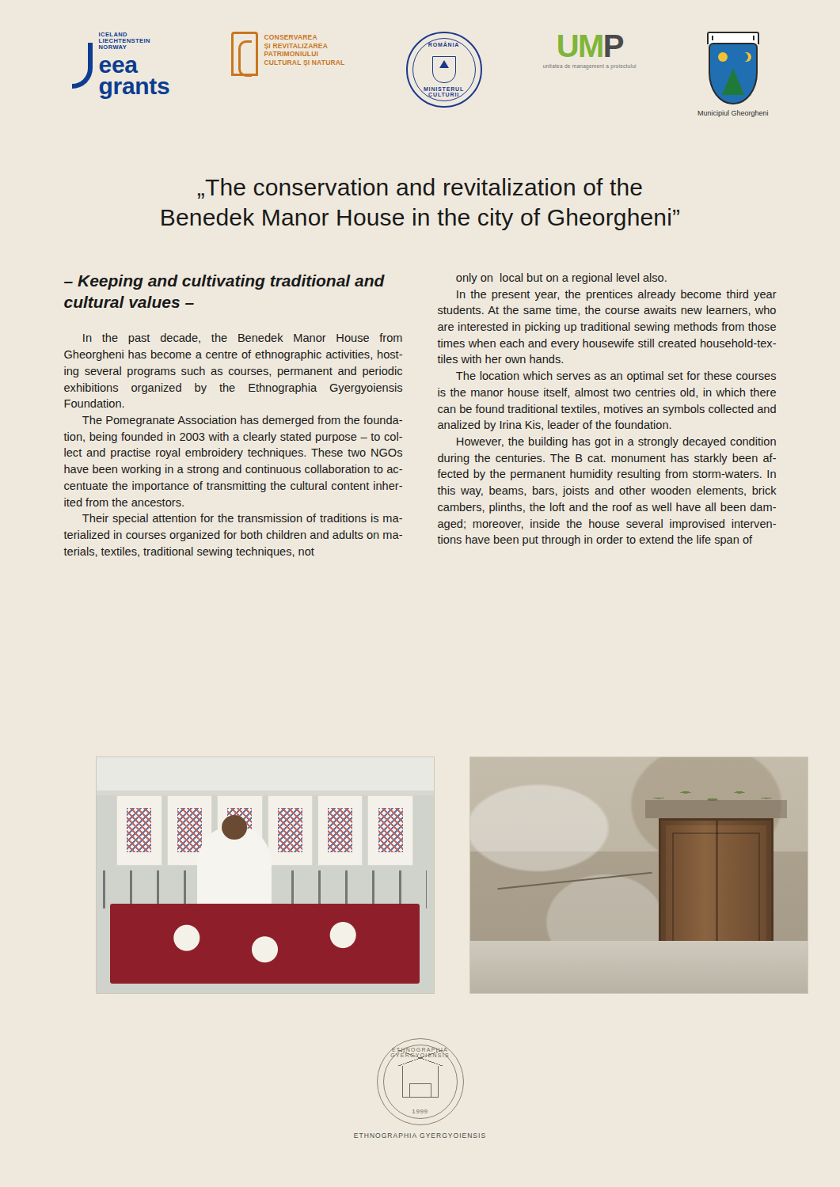Iceland
Liechtenstein
Norway
eea
grants
Conservarea
și revitalizarea
patrimoniului
cultural și natural
ROMÂNIA
MINISTERUL CULTURII
UMP
unitatea de management a proiectului
Municipiul Gheorgheni
„The conservation and revitalization of the
Benedek Manor House in the city of Gheorgheni”
– Keeping and cultivating traditional and cultural values –
In the past decade, the Benedek Manor House from Gheorgheni has become a centre of ethnographic activities, hosting several programs such as courses, permanent and periodic exhibitions organized by the Ethnographia Gyergyoiensis Foundation.
The Pomegranate Association has demerged from the foundation, being founded in 2003 with a clearly stated purpose – to collect and practise royal embroidery techniques. These two NGOs have been working in a strong and continuous collaboration to accentuate the importance of transmitting the cultural content inherited from the ancestors.
Their special attention for the transmission of traditions is materialized in courses organized for both children and adults on materials, textiles, traditional sewing techniques, not
only on local but on a regional level also.
In the present year, the prentices already become third year students. At the same time, the course awaits new learners, who are interested in picking up traditional sewing methods from those times when each and every housewife still created household-textiles with her own hands.
The location which serves as an optimal set for these courses is the manor house itself, almost two centries old, in which there can be found traditional textiles, motives an symbols collected and analized by Irina Kis, leader of the foundation.
However, the building has got in a strongly decayed condition during the centuries. The B cat. monument has starkly been affected by the permanent humidity resulting from storm-waters. In this way, beams, bars, joists and other wooden elements, brick cambers, plinths, the loft and the roof as well have all been damaged; moreover, inside the house several improvised interventions have been put through in order to extend the life span of
Ethnographia Gyergyoiensis 1999
Ethnographia Gyergyoiensis